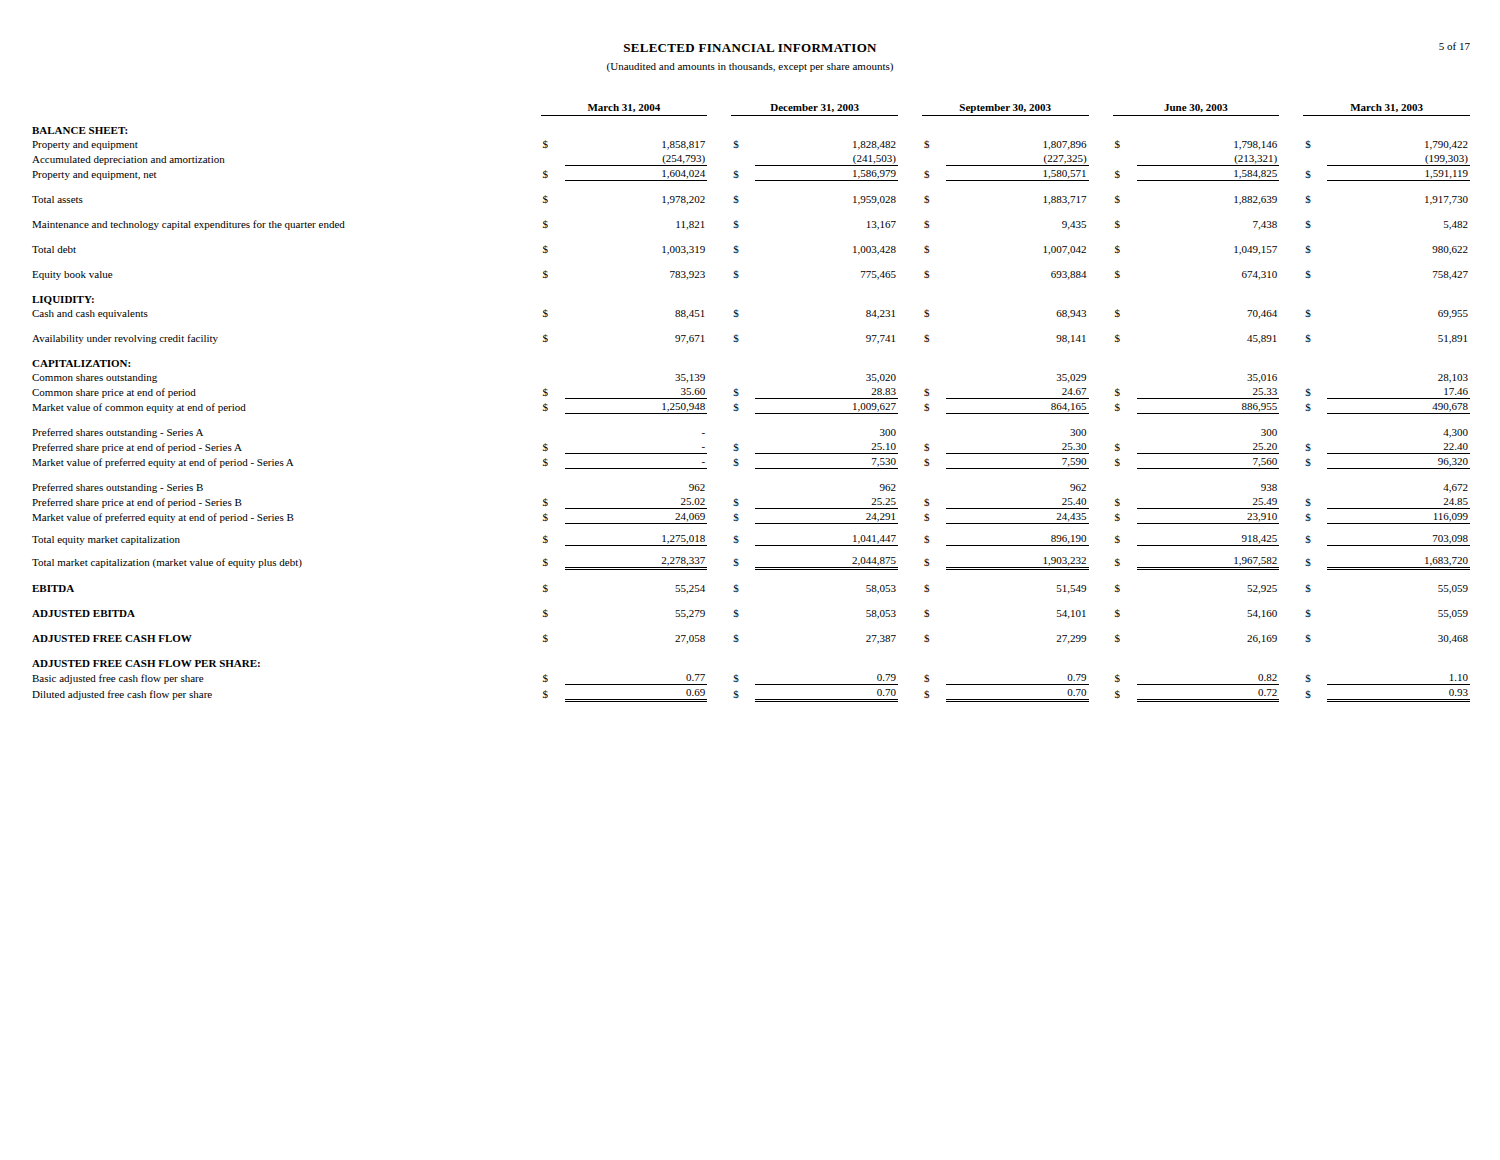5 of 17
SELECTED FINANCIAL INFORMATION
(Unaudited and amounts in thousands, except per share amounts)
| | March 31, 2004 | | December 31, 2003 | | September 30, 2003 | | June 30, 2003 | | March 31, 2003 |
| --- | --- | --- | --- | --- | --- | --- | --- | --- | --- |
| BALANCE SHEET: | |
| Property and equipment | $ | 1,858,817 | | $ | 1,828,482 | | $ | 1,807,896 | | $ | 1,798,146 | | $ | 1,790,422 |
| Accumulated depreciation and amortization | | (254,793) | | | (241,503) | | | (227,325) | | | (213,321) | | | (199,303) |
| Property and equipment, net | $ | 1,604,024 | | $ | 1,586,979 | | $ | 1,580,571 | | $ | 1,584,825 | | $ | 1,591,119 |
| Total assets | $ | 1,978,202 | | $ | 1,959,028 | | $ | 1,883,717 | | $ | 1,882,639 | | $ | 1,917,730 |
| Maintenance and technology capital expenditures for the quarter ended | $ | 11,821 | | $ | 13,167 | | $ | 9,435 | | $ | 7,438 | | $ | 5,482 |
| Total debt | $ | 1,003,319 | | $ | 1,003,428 | | $ | 1,007,042 | | $ | 1,049,157 | | $ | 980,622 |
| Equity book value | $ | 783,923 | | $ | 775,465 | | $ | 693,884 | | $ | 674,310 | | $ | 758,427 |
| LIQUIDITY: | |
| Cash and cash equivalents | $ | 88,451 | | $ | 84,231 | | $ | 68,943 | | $ | 70,464 | | $ | 69,955 |
| Availability under revolving credit facility | $ | 97,671 | | $ | 97,741 | | $ | 98,141 | | $ | 45,891 | | $ | 51,891 |
| CAPITALIZATION: | |
| Common shares outstanding | | 35,139 | | | 35,020 | | | 35,029 | | | 35,016 | | | 28,103 |
| Common share price at end of period | $ | 35.60 | | $ | 28.83 | | $ | 24.67 | | $ | 25.33 | | $ | 17.46 |
| Market value of common equity at end of period | $ | 1,250,948 | | $ | 1,009,627 | | $ | 864,165 | | $ | 886,955 | | $ | 490,678 |
| Preferred shares outstanding - Series A | | - | | | 300 | | | 300 | | | 300 | | | 4,300 |
| Preferred share price at end of period - Series A | $ | - | | $ | 25.10 | | $ | 25.30 | | $ | 25.20 | | $ | 22.40 |
| Market value of preferred equity at end of period - Series A | $ | - | | $ | 7,530 | | $ | 7,590 | | $ | 7,560 | | $ | 96,320 |
| Preferred shares outstanding - Series B | | 962 | | | 962 | | | 962 | | | 938 | | | 4,672 |
| Preferred share price at end of period - Series B | $ | 25.02 | | $ | 25.25 | | $ | 25.40 | | $ | 25.49 | | $ | 24.85 |
| Market value of preferred equity at end of period - Series B | $ | 24,069 | | $ | 24,291 | | $ | 24,435 | | $ | 23,910 | | $ | 116,099 |
| Total equity market capitalization | $ | 1,275,018 | | $ | 1,041,447 | | $ | 896,190 | | $ | 918,425 | | $ | 703,098 |
| Total market capitalization (market value of equity plus debt) | $ | 2,278,337 | | $ | 2,044,875 | | $ | 1,903,232 | | $ | 1,967,582 | | $ | 1,683,720 |
| EBITDA | $ | 55,254 | | $ | 58,053 | | $ | 51,549 | | $ | 52,925 | | $ | 55,059 |
| ADJUSTED EBITDA | $ | 55,279 | | $ | 58,053 | | $ | 54,101 | | $ | 54,160 | | $ | 55,059 |
| ADJUSTED FREE CASH FLOW | $ | 27,058 | | $ | 27,387 | | $ | 27,299 | | $ | 26,169 | | $ | 30,468 |
| ADJUSTED FREE CASH FLOW PER SHARE: | |
| Basic adjusted free cash flow per share | $ | 0.77 | | $ | 0.79 | | $ | 0.79 | | $ | 0.82 | | $ | 1.10 |
| Diluted adjusted free cash flow per share | $ | 0.69 | | $ | 0.70 | | $ | 0.70 | | $ | 0.72 | | $ | 0.93 |